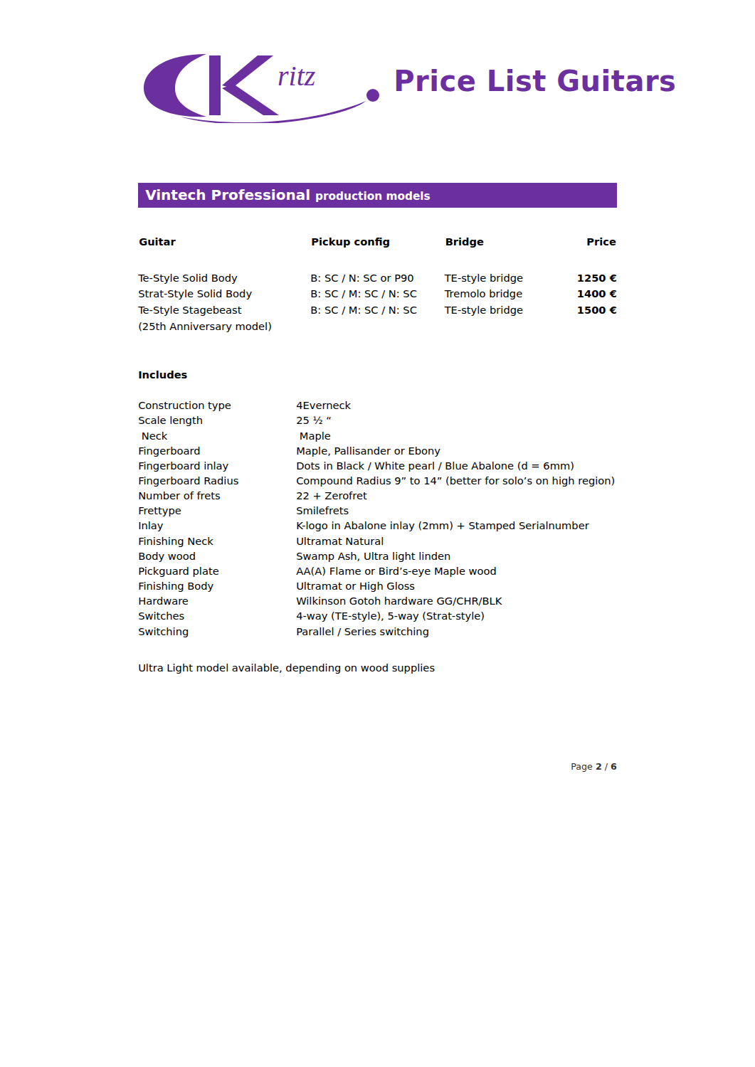ritz
Price List Guitars
Vintech Professional production models
| Guitar | Pickup config | Bridge | Price |
| --- | --- | --- | --- |
| Te-Style Solid Body | B: SC / N: SC or P90 | TE-style bridge | 1250 € |
| Strat-Style Solid Body | B: SC / M: SC / N: SC | Tremolo bridge | 1400 € |
| Te-Style Stagebeast | B: SC / M: SC / N: SC | TE-style bridge | 1500 € |
| (25th Anniversary model) | | | |
Includes
| Construction type | 4Everneck |
| Scale length | 25 ½ “ |
| Neck | Maple |
| Fingerboard | Maple, Pallisander or Ebony |
| Fingerboard inlay | Dots in Black / White pearl / Blue Abalone (d = 6mm) |
| Fingerboard Radius | Compound Radius 9” to 14” (better for solo’s on high region) |
| Number of frets | 22 + Zerofret |
| Frettype | Smilefrets |
| Inlay | K-logo in Abalone inlay (2mm) + Stamped Serialnumber |
| Finishing Neck | Ultramat Natural |
| Body wood | Swamp Ash, Ultra light linden |
| Pickguard plate | AA(A) Flame or Bird’s-eye Maple wood |
| Finishing Body | Ultramat or High Gloss |
| Hardware | Wilkinson Gotoh hardware GG/CHR/BLK |
| Switches | 4-way (TE-style), 5-way (Strat-style) |
| Switching | Parallel / Series switching |
Ultra Light model available, depending on wood supplies
Page 2 / 6